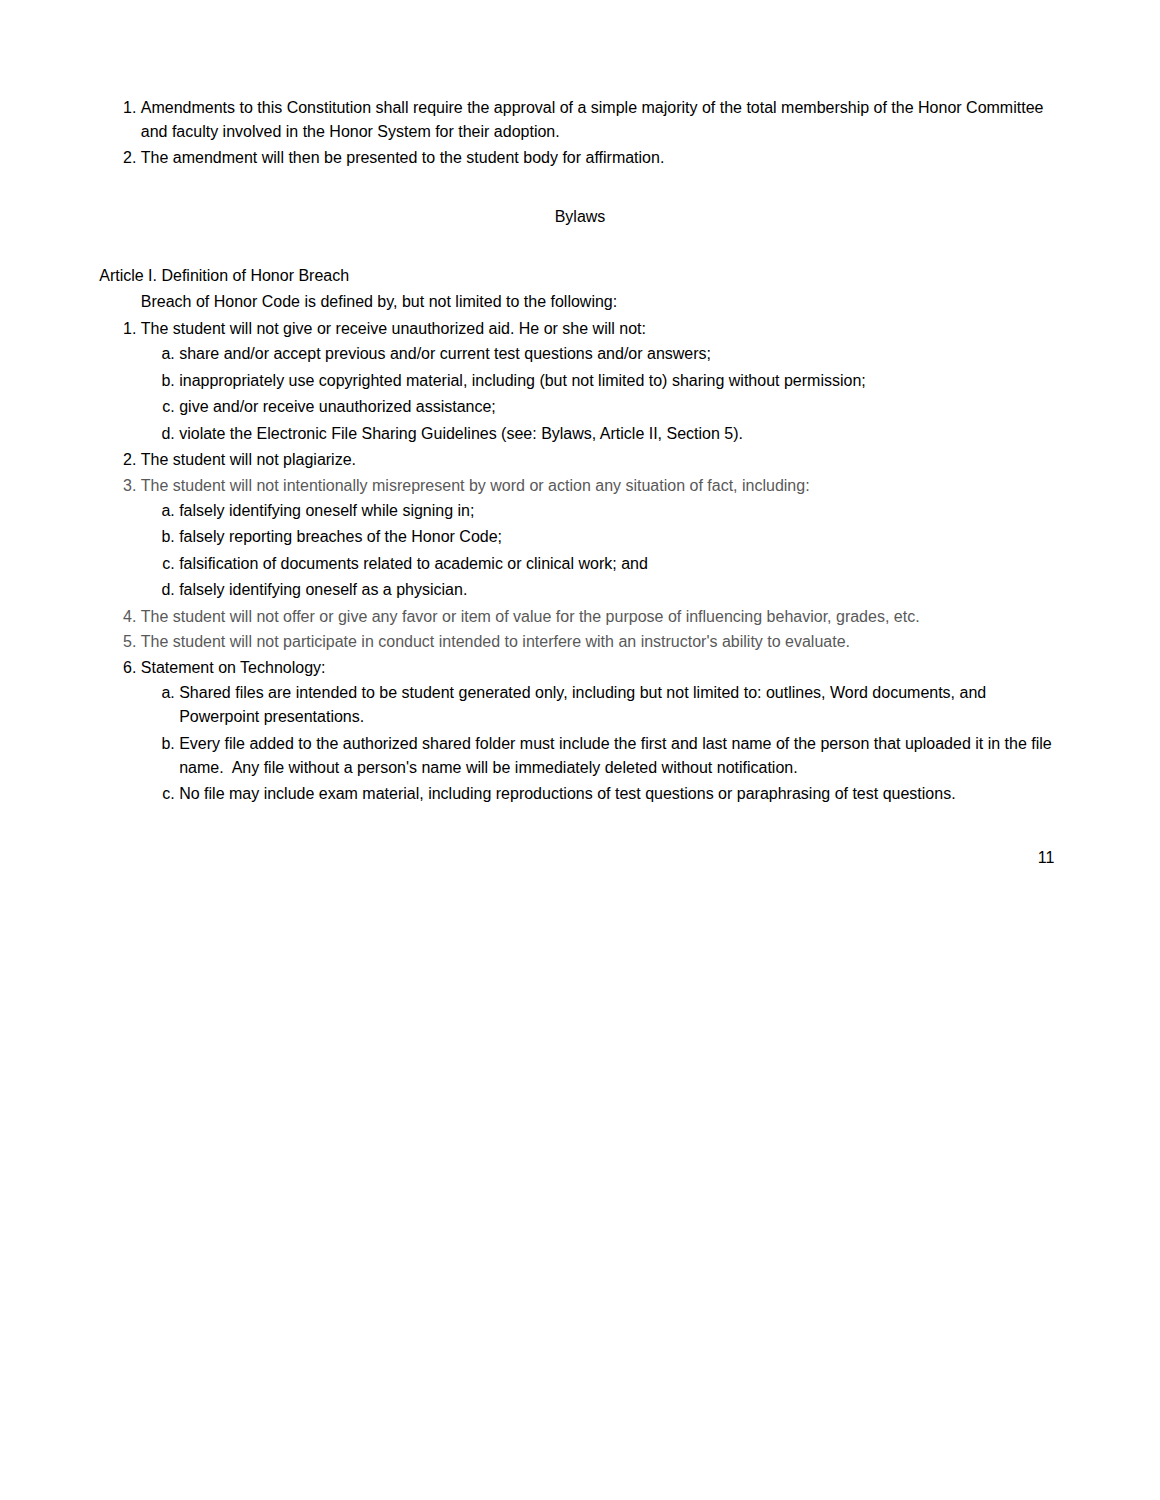Amendments to this Constitution shall require the approval of a simple majority of the total membership of the Honor Committee and faculty involved in the Honor System for their adoption.
The amendment will then be presented to the student body for affirmation.
Bylaws
Article I. Definition of Honor Breach
Breach of Honor Code is defined by, but not limited to the following:
The student will not give or receive unauthorized aid. He or she will not:
share and/or accept previous and/or current test questions and/or answers;
inappropriately use copyrighted material, including (but not limited to) sharing without permission;
give and/or receive unauthorized assistance;
violate the Electronic File Sharing Guidelines (see: Bylaws, Article II, Section 5).
The student will not plagiarize.
The student will not intentionally misrepresent by word or action any situation of fact, including:
falsely identifying oneself while signing in;
falsely reporting breaches of the Honor Code;
falsification of documents related to academic or clinical work; and
falsely identifying oneself as a physician.
The student will not offer or give any favor or item of value for the purpose of influencing behavior, grades, etc.
The student will not participate in conduct intended to interfere with an instructor's ability to evaluate.
Statement on Technology:
Shared files are intended to be student generated only, including but not limited to: outlines, Word documents, and Powerpoint presentations.
Every file added to the authorized shared folder must include the first and last name of the person that uploaded it in the file name. Any file without a person's name will be immediately deleted without notification.
No file may include exam material, including reproductions of test questions or paraphrasing of test questions.
11